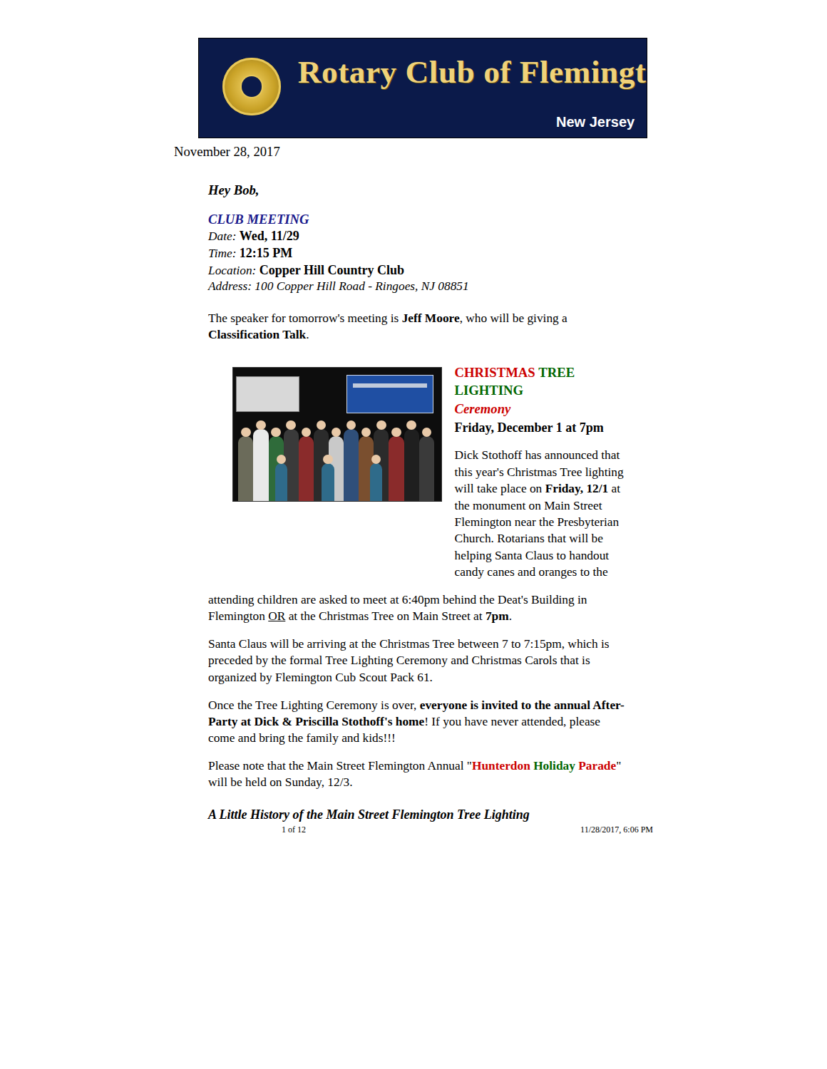Rotary Club of Flemington
New Jersey
November 28, 2017
Hey Bob,
CLUB MEETING
Date: Wed, 11/29
Time: 12:15 PM
Location: Copper Hill Country Club
Address: 100 Copper Hill Road - Ringoes, NJ 08851
The speaker for tomorrow's meeting is Jeff Moore, who will be giving a Classification Talk.
CHRISTMAS TREE LIGHTING
Ceremony
Friday, December 1 at 7pm
Dick Stothoff has announced that this year's Christmas Tree lighting will take place on Friday, 12/1 at the monument on Main Street Flemington near the Presbyterian Church. Rotarians that will be helping Santa Claus to handout candy canes and oranges to the
attending children are asked to meet at 6:40pm behind the Deat's Building in Flemington OR at the Christmas Tree on Main Street at 7pm.
Santa Claus will be arriving at the Christmas Tree between 7 to 7:15pm, which is preceded by the formal Tree Lighting Ceremony and Christmas Carols that is organized by Flemington Cub Scout Pack 61.
Once the Tree Lighting Ceremony is over, everyone is invited to the annual After-Party at Dick & Priscilla Stothoff's home! If you have never attended, please come and bring the family and kids!!!
Please note that the Main Street Flemington Annual "Hunterdon Holiday Parade" will be held on Sunday, 12/3.
A Little History of the Main Street Flemington Tree Lighting
1 of 12
11/28/2017, 6:06 PM